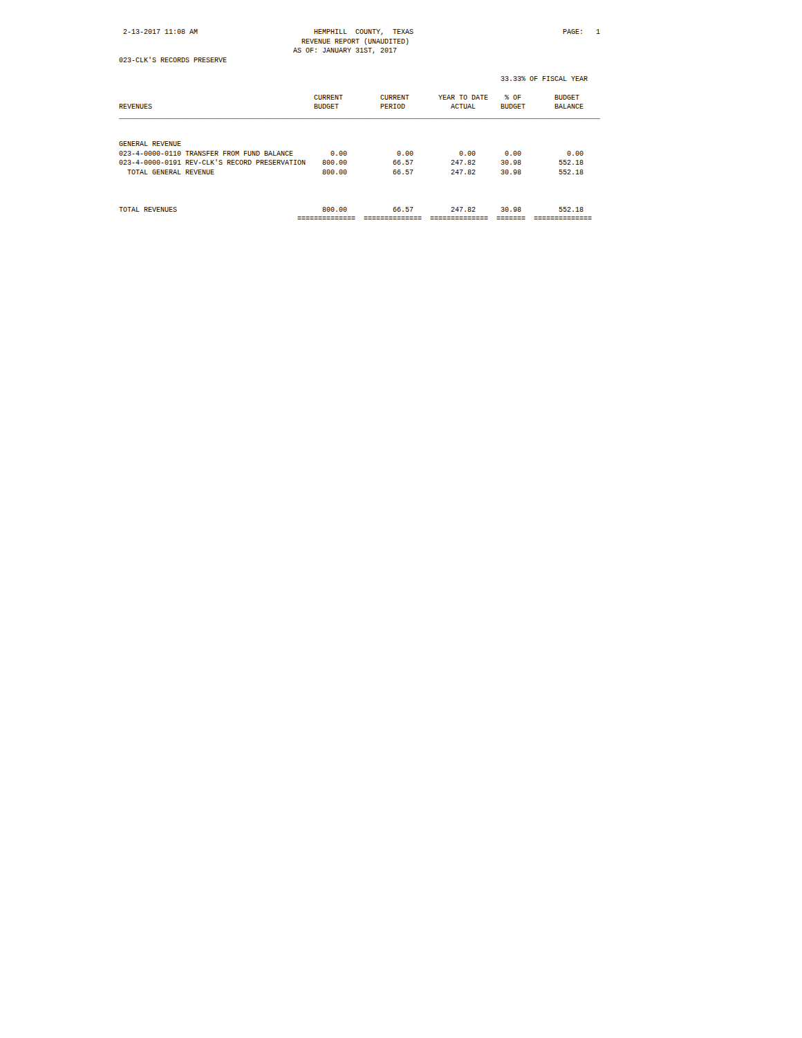2-13-2017 11:08 AM                            HEMPHILL  COUNTY,  TEXAS                                    PAGE:   1
                                            REVENUE REPORT (UNAUDITED)
                                          AS OF: JANUARY 31ST, 2017
023-CLK'S RECORDS PRESERVE

                                                                                            33.33% OF FISCAL YEAR

                                               CURRENT         CURRENT       YEAR TO DATE    % OF        BUDGET
REVENUES                                       BUDGET          PERIOD           ACTUAL      BUDGET       BALANCE
____________________________________________________________________________________________________________________


GENERAL REVENUE
023-4-0000-0110 TRANSFER FROM FUND BALANCE         0.00            0.00           0.00       0.00           0.00
023-4-0000-0191 REV-CLK'S RECORD PRESERVATION    800.00           66.57         247.82      30.98         552.18
  TOTAL GENERAL REVENUE                          800.00           66.57         247.82      30.98         552.18



TOTAL REVENUES                                   800.00           66.57         247.82      30.98         552.18
                                           ==============  ==============  ==============  =======  ==============